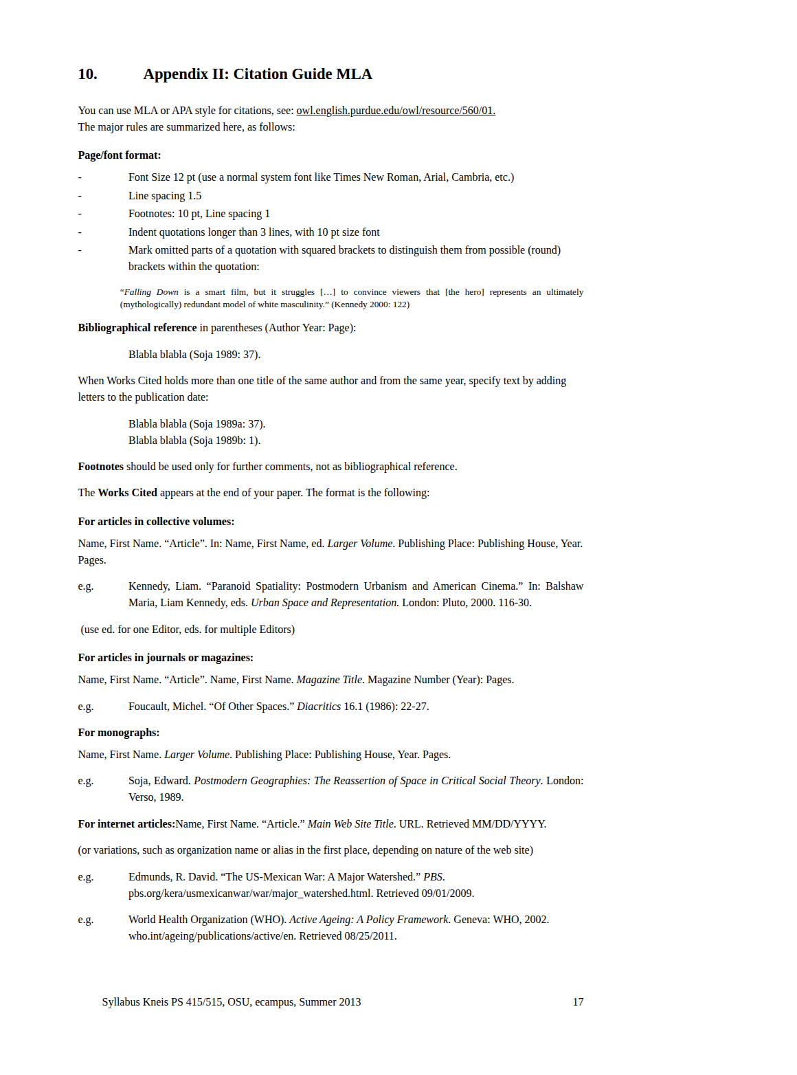10. Appendix II: Citation Guide MLA
You can use MLA or APA style for citations, see: owl.english.purdue.edu/owl/resource/560/01.
The major rules are summarized here, as follows:
Page/font format:
Font Size 12 pt (use a normal system font like Times New Roman, Arial, Cambria, etc.)
Line spacing 1.5
Footnotes: 10 pt, Line spacing 1
Indent quotations longer than 3 lines, with 10 pt size font
Mark omitted parts of a quotation with squared brackets to distinguish them from possible (round) brackets within the quotation:
“Falling Down is a smart film, but it struggles […] to convince viewers that [the hero] represents an ultimately (mythologically) redundant model of white masculinity.” (Kennedy 2000: 122)
Bibliographical reference in parentheses (Author Year: Page):
Blabla blabla (Soja 1989: 37).
When Works Cited holds more than one title of the same author and from the same year, specify text by adding letters to the publication date:
Blabla blabla (Soja 1989a: 37).
Blabla blabla (Soja 1989b: 1).
Footnotes should be used only for further comments, not as bibliographical reference.
The Works Cited appears at the end of your paper. The format is the following:
For articles in collective volumes:
Name, First Name. “Article”. In: Name, First Name, ed. Larger Volume. Publishing Place: Publishing House, Year. Pages.
e.g. Kennedy, Liam. “Paranoid Spatiality: Postmodern Urbanism and American Cinema.” In: Balshaw Maria, Liam Kennedy, eds. Urban Space and Representation. London: Pluto, 2000. 116-30.
(use ed. for one Editor, eds. for multiple Editors)
For articles in journals or magazines:
Name, First Name. “Article”. Name, First Name. Magazine Title. Magazine Number (Year): Pages.
e.g. Foucault, Michel. “Of Other Spaces.” Diacritics 16.1 (1986): 22-27.
For monographs:
Name, First Name. Larger Volume. Publishing Place: Publishing House, Year. Pages.
e.g. Soja, Edward. Postmodern Geographies: The Reassertion of Space in Critical Social Theory. London: Verso, 1989.
For internet articles: Name, First Name. “Article.” Main Web Site Title. URL. Retrieved MM/DD/YYYY.
(or variations, such as organization name or alias in the first place, depending on nature of the web site)
e.g. Edmunds, R. David. “The US-Mexican War: A Major Watershed.” PBS.
pbs.org/kera/usmexicanwar/war/major_watershed.html. Retrieved 09/01/2009.
e.g. World Health Organization (WHO). Active Ageing: A Policy Framework. Geneva: WHO, 2002.
who.int/ageing/publications/active/en. Retrieved 08/25/2011.
Syllabus Kneis PS 415/515, OSU, ecampus, Summer 2013 17